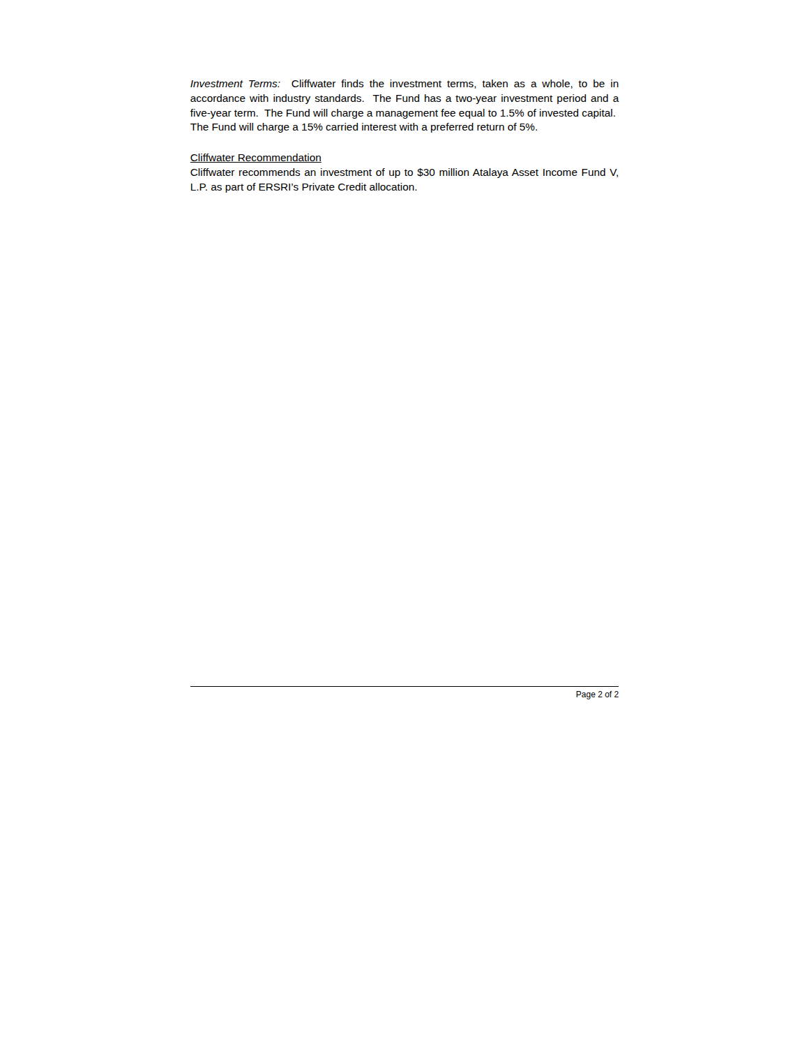Investment Terms: Cliffwater finds the investment terms, taken as a whole, to be in accordance with industry standards. The Fund has a two-year investment period and a five-year term. The Fund will charge a management fee equal to 1.5% of invested capital. The Fund will charge a 15% carried interest with a preferred return of 5%.
Cliffwater Recommendation
Cliffwater recommends an investment of up to $30 million Atalaya Asset Income Fund V, L.P. as part of ERSRI’s Private Credit allocation.
Page 2 of 2